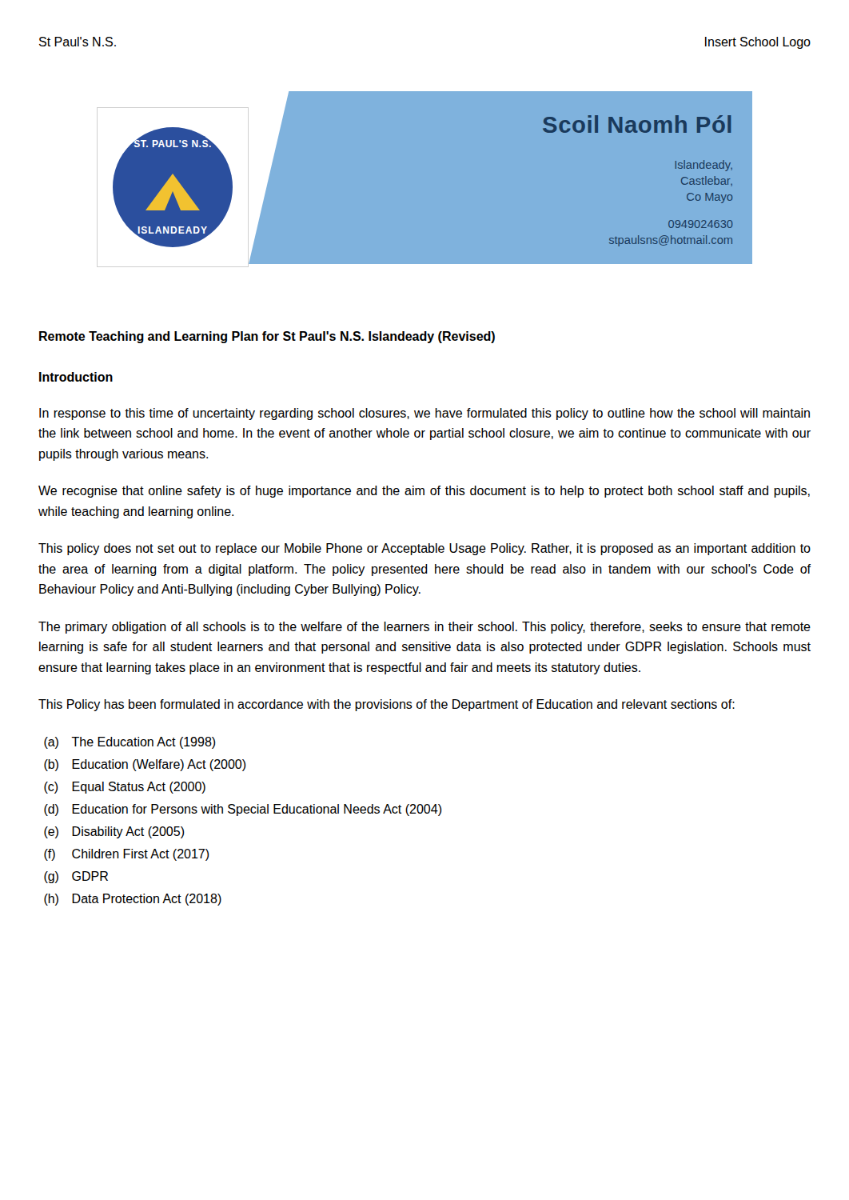St Paul's N.S. Insert School Logo
Scoil Naomh Pól
Islandeady,
Castlebar,
Co Mayo
0949024630
stpaulsns@hotmail.com
ST. PAUL'S N.S. ISLANDEADY
Remote Teaching and Learning Plan for St Paul's N.S. Islandeady (Revised)
Introduction
In response to this time of uncertainty regarding school closures, we have formulated this policy to outline how the school will maintain the link between school and home. In the event of another whole or partial school closure, we aim to continue to communicate with our pupils through various means.
We recognise that online safety is of huge importance and the aim of this document is to help to protect both school staff and pupils, while teaching and learning online.
This policy does not set out to replace our Mobile Phone or Acceptable Usage Policy. Rather, it is proposed as an important addition to the area of learning from a digital platform. The policy presented here should be read also in tandem with our school's Code of Behaviour Policy and Anti-Bullying (including Cyber Bullying) Policy.
The primary obligation of all schools is to the welfare of the learners in their school. This policy, therefore, seeks to ensure that remote learning is safe for all student learners and that personal and sensitive data is also protected under GDPR legislation. Schools must ensure that learning takes place in an environment that is respectful and fair and meets its statutory duties.
This Policy has been formulated in accordance with the provisions of the Department of Education and relevant sections of:
(a) The Education Act (1998)
(b) Education (Welfare) Act (2000)
(c) Equal Status Act (2000)
(d) Education for Persons with Special Educational Needs Act (2004)
(e) Disability Act (2005)
(f) Children First Act (2017)
(g) GDPR
(h) Data Protection Act (2018)